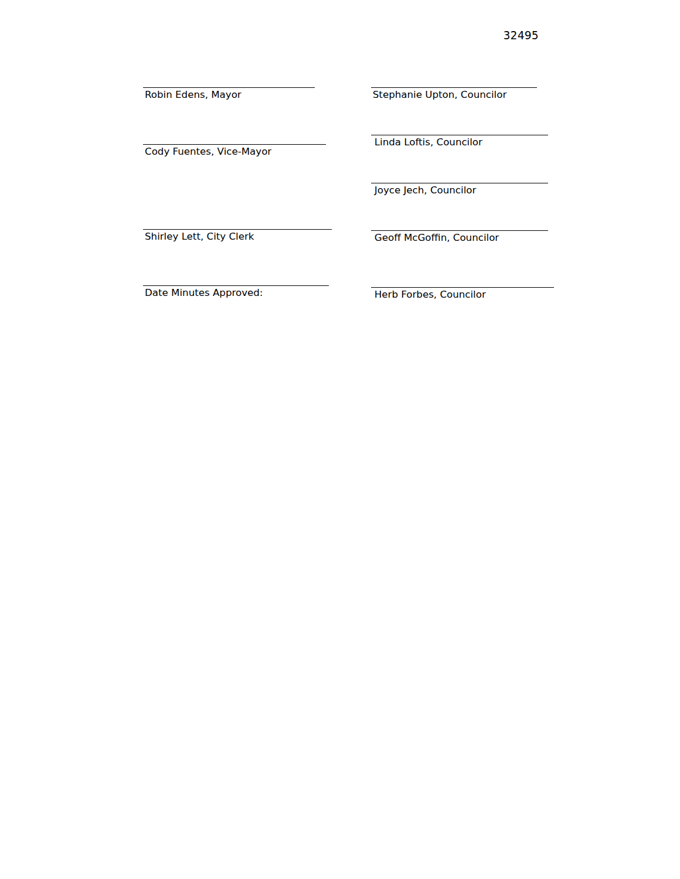32495
Robin Edens, Mayor
Cody Fuentes, Vice-Mayor
Shirley Lett, City Clerk
Date Minutes Approved:
Stephanie Upton, Councilor
Linda Loftis, Councilor
Joyce Jech, Councilor
Geoff McGoffin, Councilor
Herb Forbes, Councilor